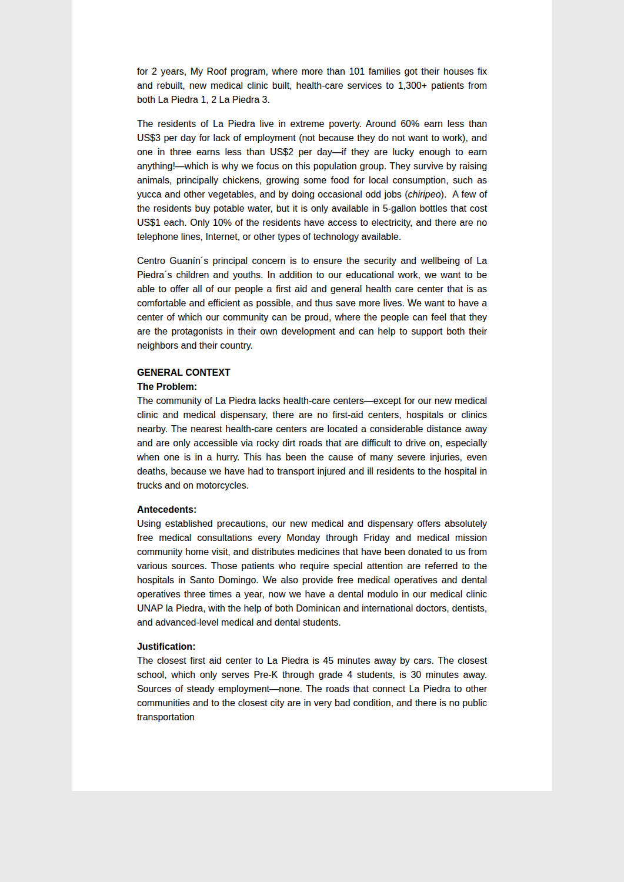for 2 years, My Roof program, where more than 101 families got their houses fix and rebuilt, new medical clinic built, health-care services to 1,300+ patients from both La Piedra 1, 2 La Piedra 3.
The residents of La Piedra live in extreme poverty. Around 60% earn less than US$3 per day for lack of employment (not because they do not want to work), and one in three earns less than US$2 per day—if they are lucky enough to earn anything!—which is why we focus on this population group. They survive by raising animals, principally chickens, growing some food for local consumption, such as yucca and other vegetables, and by doing occasional odd jobs (chiripeo). A few of the residents buy potable water, but it is only available in 5-gallon bottles that cost US$1 each. Only 10% of the residents have access to electricity, and there are no telephone lines, Internet, or other types of technology available.
Centro Guanín´s principal concern is to ensure the security and wellbeing of La Piedra´s children and youths. In addition to our educational work, we want to be able to offer all of our people a first aid and general health care center that is as comfortable and efficient as possible, and thus save more lives. We want to have a center of which our community can be proud, where the people can feel that they are the protagonists in their own development and can help to support both their neighbors and their country.
GENERAL CONTEXT
The Problem:
The community of La Piedra lacks health-care centers—except for our new medical clinic and medical dispensary, there are no first-aid centers, hospitals or clinics nearby. The nearest health-care centers are located a considerable distance away and are only accessible via rocky dirt roads that are difficult to drive on, especially when one is in a hurry. This has been the cause of many severe injuries, even deaths, because we have had to transport injured and ill residents to the hospital in trucks and on motorcycles.
Antecedents:
Using established precautions, our new medical and dispensary offers absolutely free medical consultations every Monday through Friday and medical mission community home visit, and distributes medicines that have been donated to us from various sources. Those patients who require special attention are referred to the hospitals in Santo Domingo. We also provide free medical operatives and dental operatives three times a year, now we have a dental modulo in our medical clinic UNAP la Piedra, with the help of both Dominican and international doctors, dentists, and advanced-level medical and dental students.
Justification:
The closest first aid center to La Piedra is 45 minutes away by cars. The closest school, which only serves Pre-K through grade 4 students, is 30 minutes away. Sources of steady employment—none. The roads that connect La Piedra to other communities and to the closest city are in very bad condition, and there is no public transportation